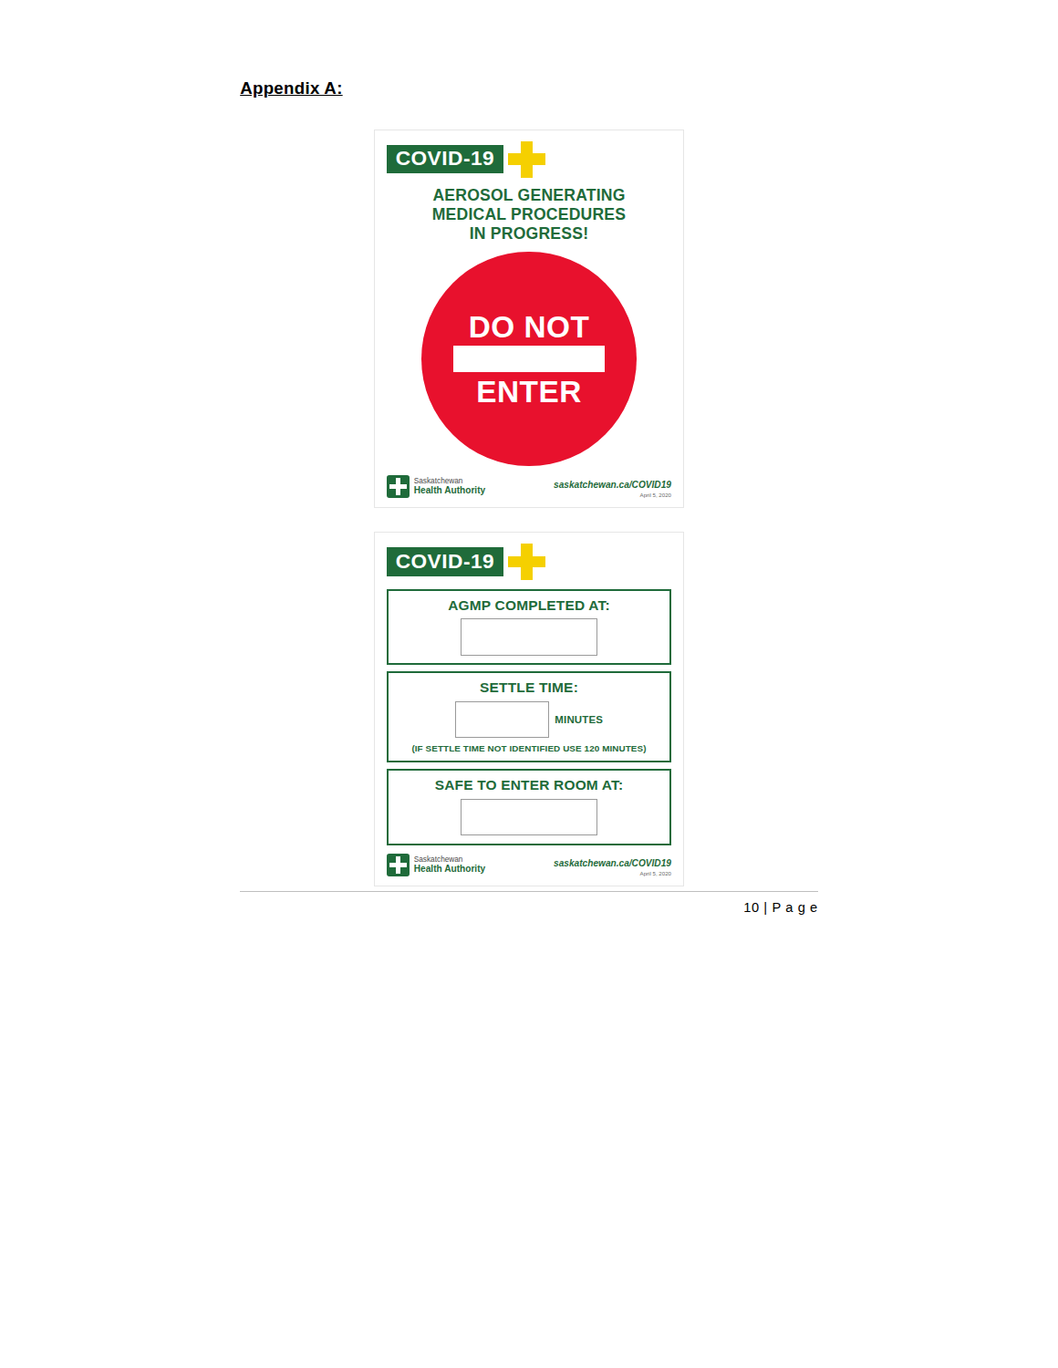Appendix A:
COVID-19
AEROSOL GENERATING
MEDICAL PROCEDURES
IN PROGRESS!
DO NOT
ENTER
Saskatchewan Health Authority
saskatchewan.ca/COVID19
April 5, 2020
COVID-19
AGMP COMPLETED AT:
SETTLE TIME:
MINUTES
(IF SETTLE TIME NOT IDENTIFIED USE 120 MINUTES)
SAFE TO ENTER ROOM AT:
Saskatchewan Health Authority
saskatchewan.ca/COVID19
April 5, 2020
10 | P a g e